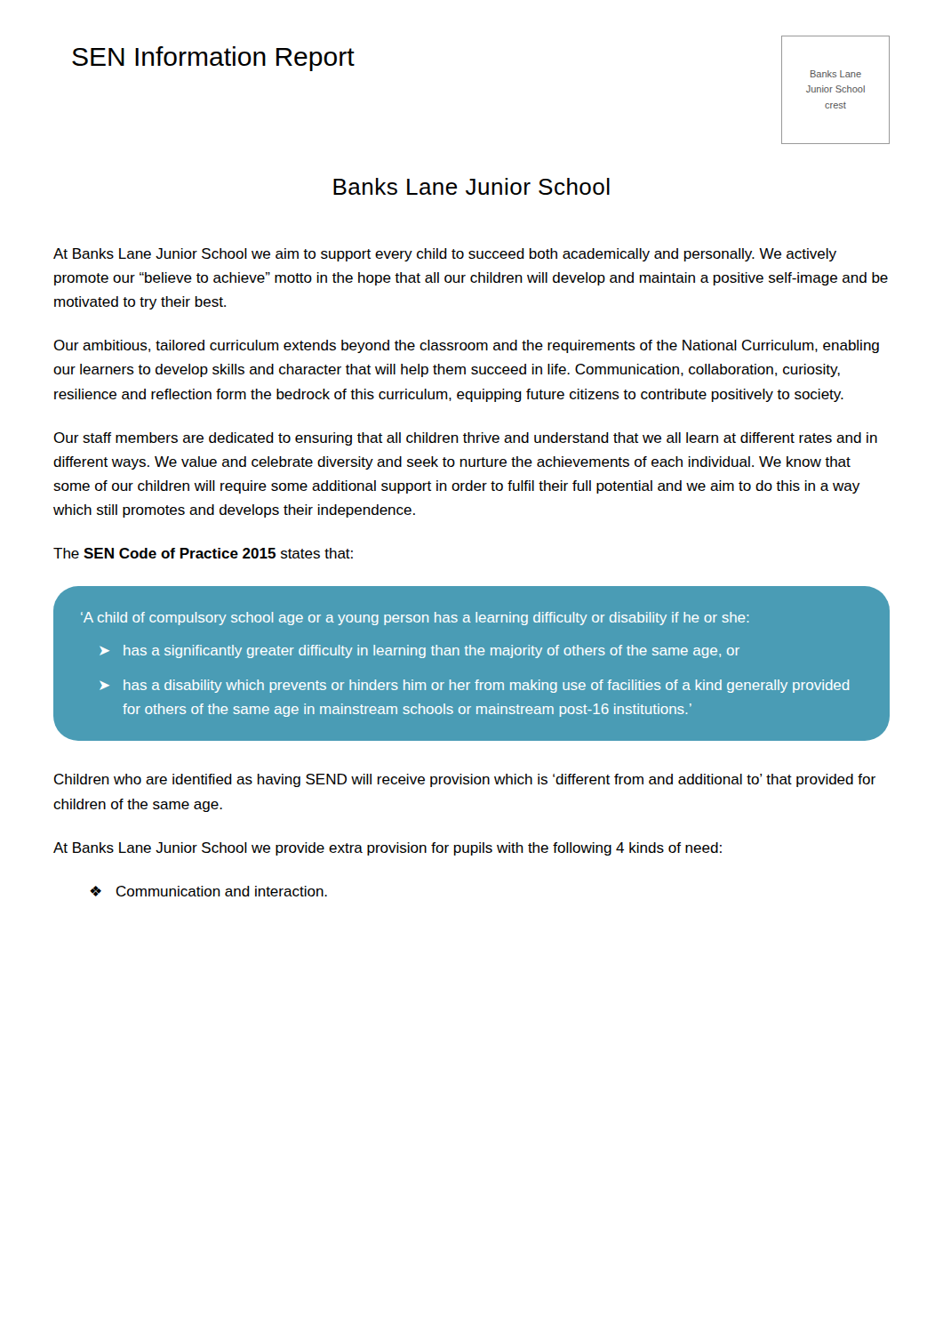SEN Information Report
Banks Lane
Junior School
crest
Banks Lane Junior School
At Banks Lane Junior School we aim to support every child to succeed both academically and personally. We actively promote our “believe to achieve” motto in the hope that all our children will develop and maintain a positive self-image and be motivated to try their best.
Our ambitious, tailored curriculum extends beyond the classroom and the requirements of the National Curriculum, enabling our learners to develop skills and character that will help them succeed in life. Communication, collaboration, curiosity, resilience and reflection form the bedrock of this curriculum, equipping future citizens to contribute positively to society.
Our staff members are dedicated to ensuring that all children thrive and understand that we all learn at different rates and in different ways. We value and celebrate diversity and seek to nurture the achievements of each individual. We know that some of our children will require some additional support in order to fulfil their full potential and we aim to do this in a way which still promotes and develops their independence.
The SEN Code of Practice 2015 states that:
‘A child of compulsory school age or a young person has a learning difficulty or disability if he or she:
has a significantly greater difficulty in learning than the majority of others of the same age, or
has a disability which prevents or hinders him or her from making use of facilities of a kind generally provided for others of the same age in mainstream schools or mainstream post-16 institutions.’
Children who are identified as having SEND will receive provision which is ‘different from and additional to’ that provided for children of the same age.
At Banks Lane Junior School we provide extra provision for pupils with the following 4 kinds of need:
Communication and interaction.